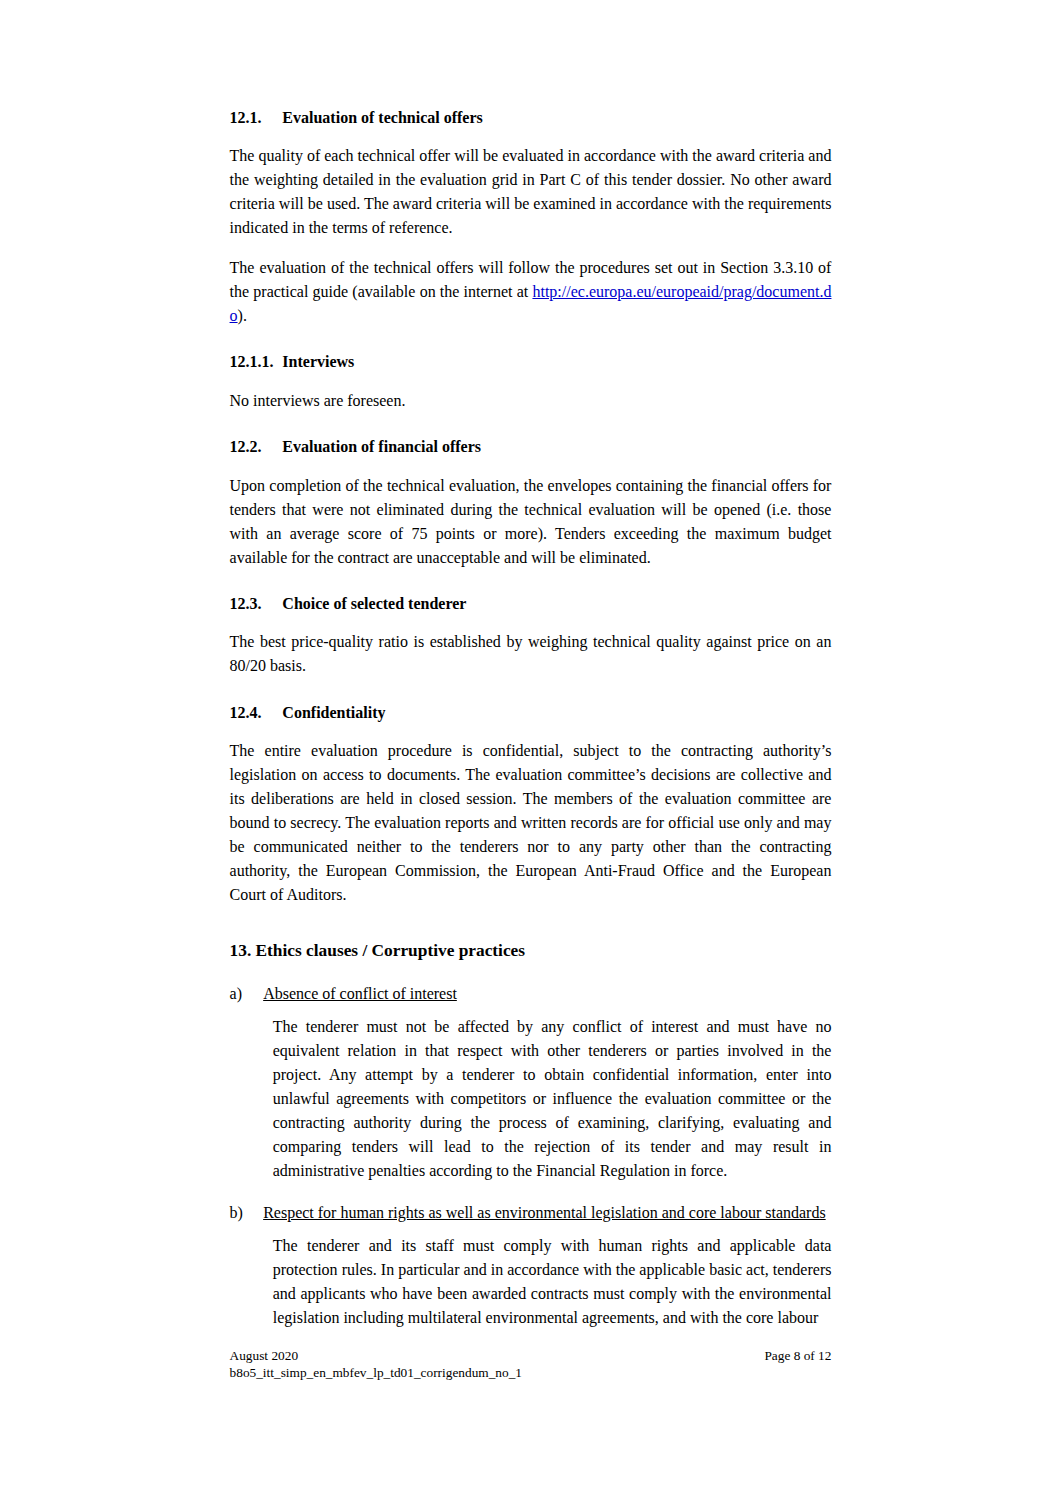12.1. Evaluation of technical offers
The quality of each technical offer will be evaluated in accordance with the award criteria and the weighting detailed in the evaluation grid in Part C of this tender dossier. No other award criteria will be used. The award criteria will be examined in accordance with the requirements indicated in the terms of reference.
The evaluation of the technical offers will follow the procedures set out in Section 3.3.10 of the practical guide (available on the internet at http://ec.europa.eu/europeaid/prag/document.do).
12.1.1. Interviews
No interviews are foreseen.
12.2. Evaluation of financial offers
Upon completion of the technical evaluation, the envelopes containing the financial offers for tenders that were not eliminated during the technical evaluation will be opened (i.e. those with an average score of 75 points or more). Tenders exceeding the maximum budget available for the contract are unacceptable and will be eliminated.
12.3. Choice of selected tenderer
The best price-quality ratio is established by weighing technical quality against price on an 80/20 basis.
12.4. Confidentiality
The entire evaluation procedure is confidential, subject to the contracting authority’s legislation on access to documents. The evaluation committee’s decisions are collective and its deliberations are held in closed session. The members of the evaluation committee are bound to secrecy. The evaluation reports and written records are for official use only and may be communicated neither to the tenderers nor to any party other than the contracting authority, the European Commission, the European Anti-Fraud Office and the European Court of Auditors.
13. Ethics clauses / Corruptive practices
a) Absence of conflict of interest
The tenderer must not be affected by any conflict of interest and must have no equivalent relation in that respect with other tenderers or parties involved in the project. Any attempt by a tenderer to obtain confidential information, enter into unlawful agreements with competitors or influence the evaluation committee or the contracting authority during the process of examining, clarifying, evaluating and comparing tenders will lead to the rejection of its tender and may result in administrative penalties according to the Financial Regulation in force.
b) Respect for human rights as well as environmental legislation and core labour standards
The tenderer and its staff must comply with human rights and applicable data protection rules. In particular and in accordance with the applicable basic act, tenderers and applicants who have been awarded contracts must comply with the environmental legislation including multilateral environmental agreements, and with the core labour
August 2020
b8o5_itt_simp_en_mbfev_lp_td01_corrigendum_no_1
Page 8 of 12